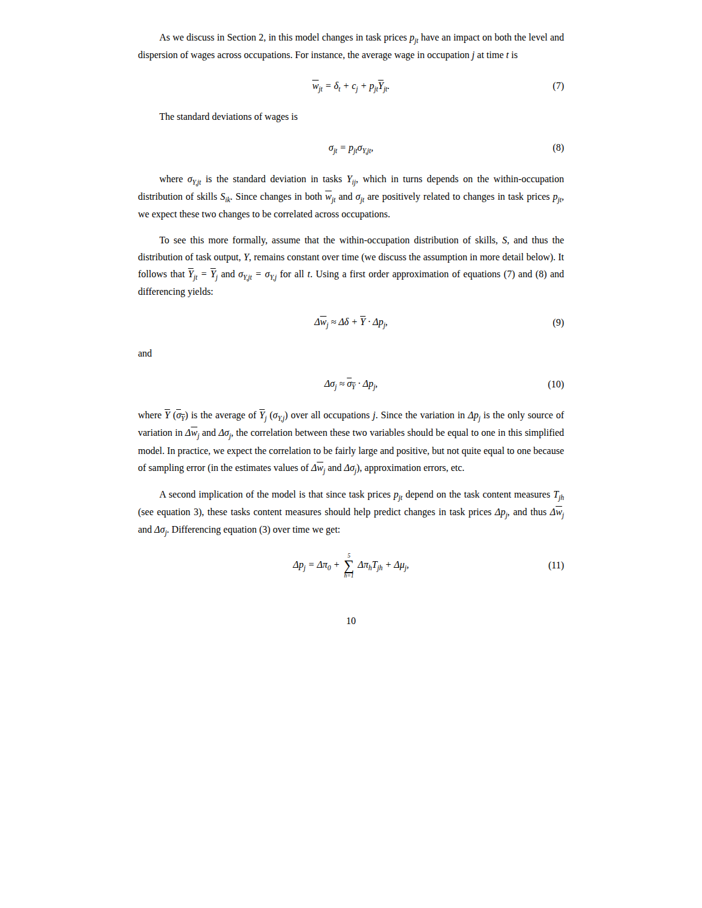As we discuss in Section 2, in this model changes in task prices pjt have an impact on both the level and dispersion of wages across occupations. For instance, the average wage in occupation j at time t is
wjt = δt + cj + pjtYjt. (7)
The standard deviations of wages is
σjt = pjtσY,jt, (8)
where σY,jt is the standard deviation in tasks Yij, which in turns depends on the within-occupation distribution of skills Sik. Since changes in both wjt and σjt are positively related to changes in task prices pjt, we expect these two changes to be correlated across occupations.
To see this more formally, assume that the within-occupation distribution of skills, S, and thus the distribution of task output, Y, remains constant over time (we discuss the assumption in more detail below). It follows that Yjt = Yj and σY,jt = σY,j for all t. Using a first order approximation of equations (7) and (8) and differencing yields:
Δwj ≈ Δδ + Y · Δpj, (9)
and
Δσj ≈ σY · Δpj, (10)
where Y (σY) is the average of Yj (σY,j) over all occupations j. Since the variation in Δpj is the only source of variation in Δwj and Δσj, the correlation between these two variables should be equal to one in this simplified model. In practice, we expect the correlation to be fairly large and positive, but not quite equal to one because of sampling error (in the estimates values of Δwj and Δσj), approximation errors, etc.
A second implication of the model is that since task prices pjt depend on the task content measures Tjh (see equation 3), these tasks content measures should help predict changes in task prices Δpj, and thus Δwj and Δσj. Differencing equation (3) over time we get:
Δpj = Δπ0 + 5∑h=1 ΔπhTjh + Δμj, (11)
10